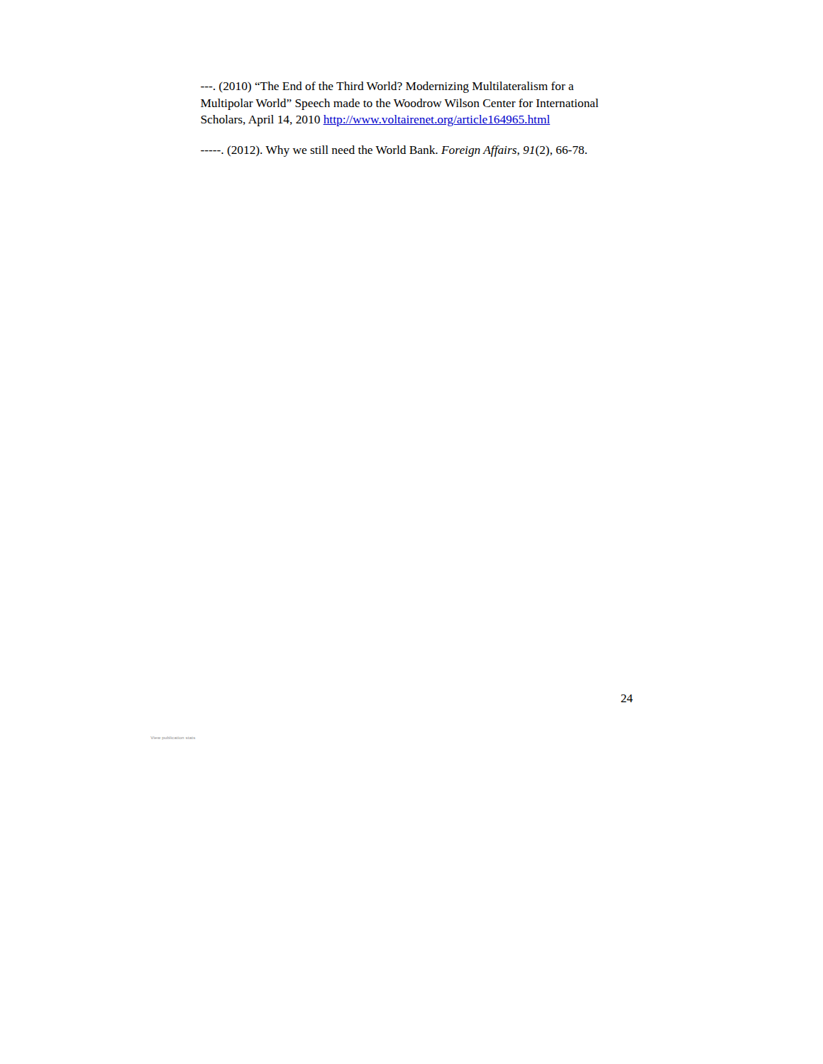---. (2010) “The End of the Third World? Modernizing Multilateralism for a Multipolar World” Speech made to the Woodrow Wilson Center for International Scholars, April 14, 2010 http://www.voltairenet.org/article164965.html
-----. (2012). Why we still need the World Bank. Foreign Affairs, 91(2), 66-78.
24
View publication stats